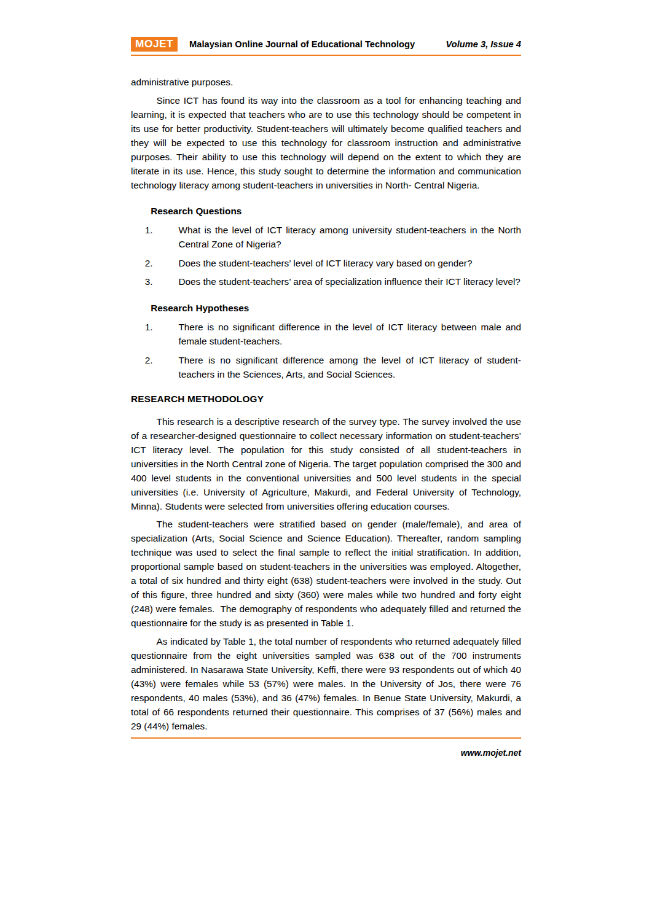MOJET
Malaysian Online Journal of Educational Technology
Volume 3, Issue 4
administrative purposes.
Since ICT has found its way into the classroom as a tool for enhancing teaching and learning, it is expected that teachers who are to use this technology should be competent in its use for better productivity. Student-teachers will ultimately become qualified teachers and they will be expected to use this technology for classroom instruction and administrative purposes. Their ability to use this technology will depend on the extent to which they are literate in its use. Hence, this study sought to determine the information and communication technology literacy among student-teachers in universities in North- Central Nigeria.
Research Questions
What is the level of ICT literacy among university student-teachers in the North Central Zone of Nigeria?
Does the student-teachers’ level of ICT literacy vary based on gender?
Does the student-teachers’ area of specialization influence their ICT literacy level?
Research Hypotheses
There is no significant difference in the level of ICT literacy between male and female student-teachers.
There is no significant difference among the level of ICT literacy of student-teachers in the Sciences, Arts, and Social Sciences.
Research Methodology
This research is a descriptive research of the survey type. The survey involved the use of a researcher-designed questionnaire to collect necessary information on student-teachers’ ICT literacy level. The population for this study consisted of all student-teachers in universities in the North Central zone of Nigeria. The target population comprised the 300 and 400 level students in the conventional universities and 500 level students in the special universities (i.e. University of Agriculture, Makurdi, and Federal University of Technology, Minna). Students were selected from universities offering education courses.
The student-teachers were stratified based on gender (male/female), and area of specialization (Arts, Social Science and Science Education). Thereafter, random sampling technique was used to select the final sample to reflect the initial stratification. In addition, proportional sample based on student-teachers in the universities was employed. Altogether, a total of six hundred and thirty eight (638) student-teachers were involved in the study. Out of this figure, three hundred and sixty (360) were males while two hundred and forty eight (248) were females. The demography of respondents who adequately filled and returned the questionnaire for the study is as presented in Table 1.
As indicated by Table 1, the total number of respondents who returned adequately filled questionnaire from the eight universities sampled was 638 out of the 700 instruments administered. In Nasarawa State University, Keffi, there were 93 respondents out of which 40 (43%) were females while 53 (57%) were males. In the University of Jos, there were 76 respondents, 40 males (53%), and 36 (47%) females. In Benue State University, Makurdi, a total of 66 respondents returned their questionnaire. This comprises of 37 (56%) males and 29 (44%) females.
www.mojet.net